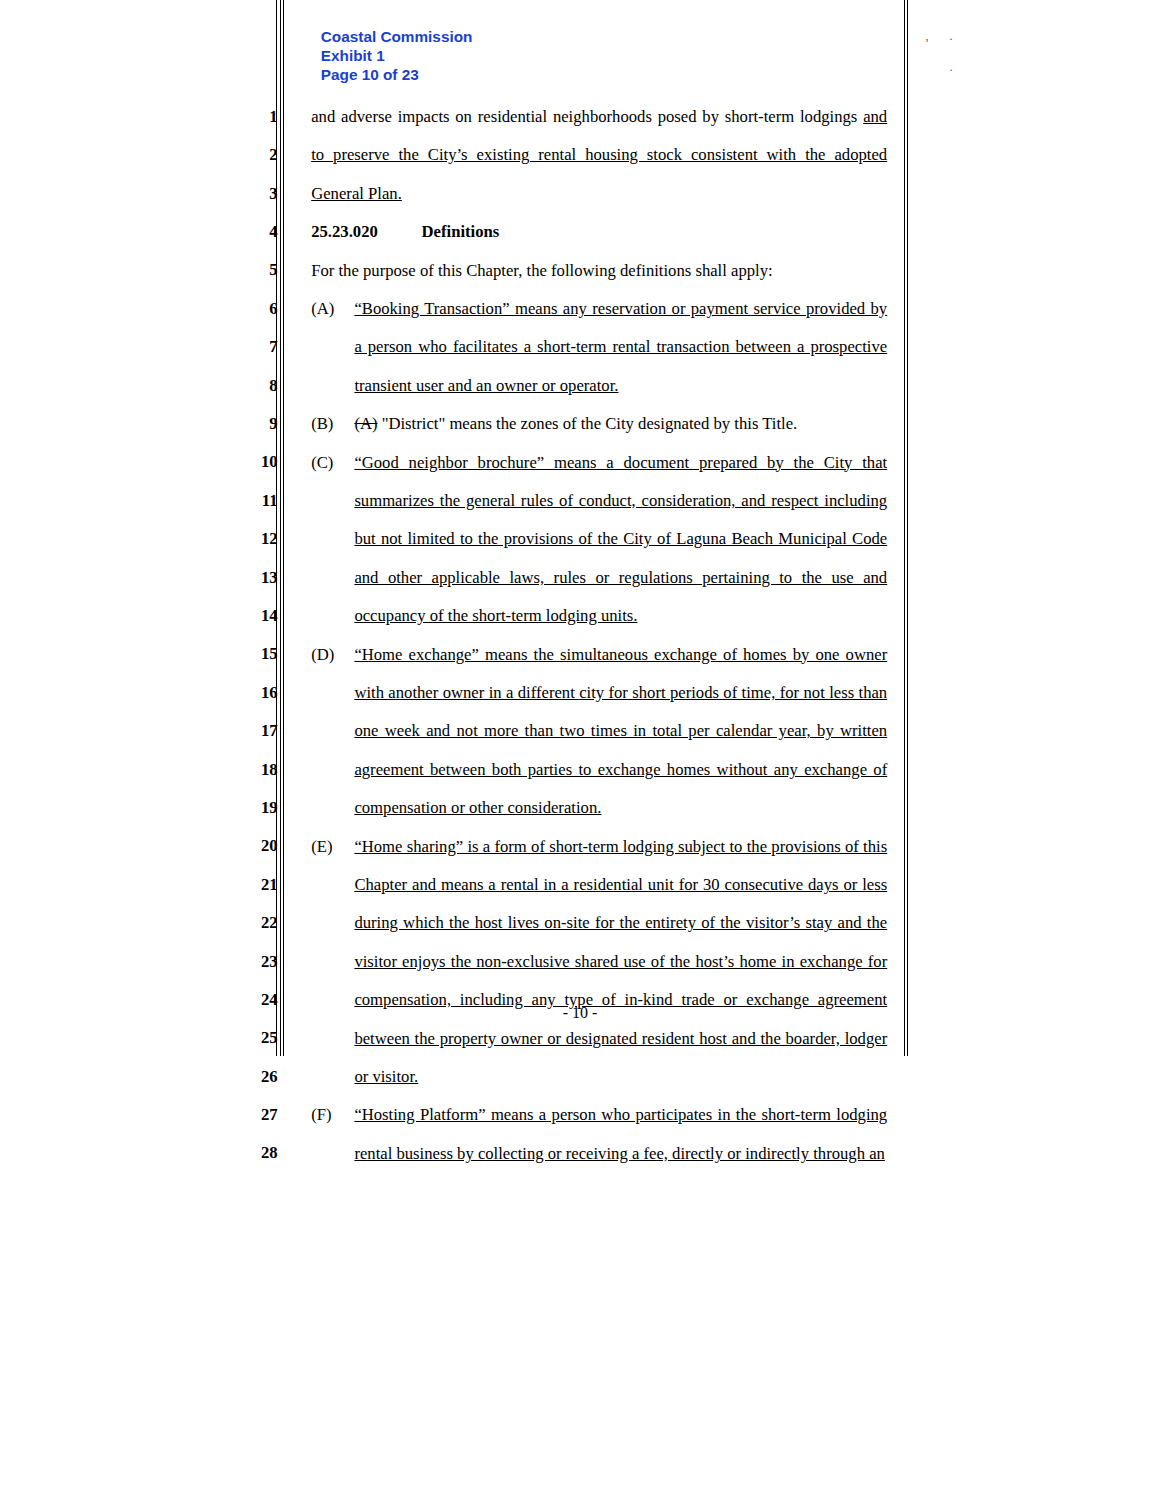Coastal Commission
Exhibit 1
Page 10 of 23
,
.
.
1
2
3
4
5
6
7
8
9
10
11
12
13
14
15
16
17
18
19
20
21
22
23
24
25
26
27
28
and adverse impacts on residential neighborhoods posed by short-term lodgings and to preserve the City’s existing rental housing stock consistent with the adopted General Plan.
25.23.020 Definitions
For the purpose of this Chapter, the following definitions shall apply:
(A)“Booking Transaction” means any reservation or payment service provided by a person who facilitates a short-term rental transaction between a prospective transient user and an owner or operator.
(B)(A) "District" means the zones of the City designated by this Title.
(C)“Good neighbor brochure” means a document prepared by the City that summarizes the general rules of conduct, consideration, and respect including but not limited to the provisions of the City of Laguna Beach Municipal Code and other applicable laws, rules or regulations pertaining to the use and occupancy of the short-term lodging units.
(D)“Home exchange” means the simultaneous exchange of homes by one owner with another owner in a different city for short periods of time, for not less than one week and not more than two times in total per calendar year, by written agreement between both parties to exchange homes without any exchange of compensation or other consideration.
(E)“Home sharing” is a form of short-term lodging subject to the provisions of this Chapter and means a rental in a residential unit for 30 consecutive days or less during which the host lives on-site for the entirety of the visitor’s stay and the visitor enjoys the non-exclusive shared use of the host’s home in exchange for compensation, including any type of in-kind trade or exchange agreement between the property owner or designated resident host and the boarder, lodger or visitor.
(F)“Hosting Platform” means a person who participates in the short-term lodging rental business by collecting or receiving a fee, directly or indirectly through an
- 10 -